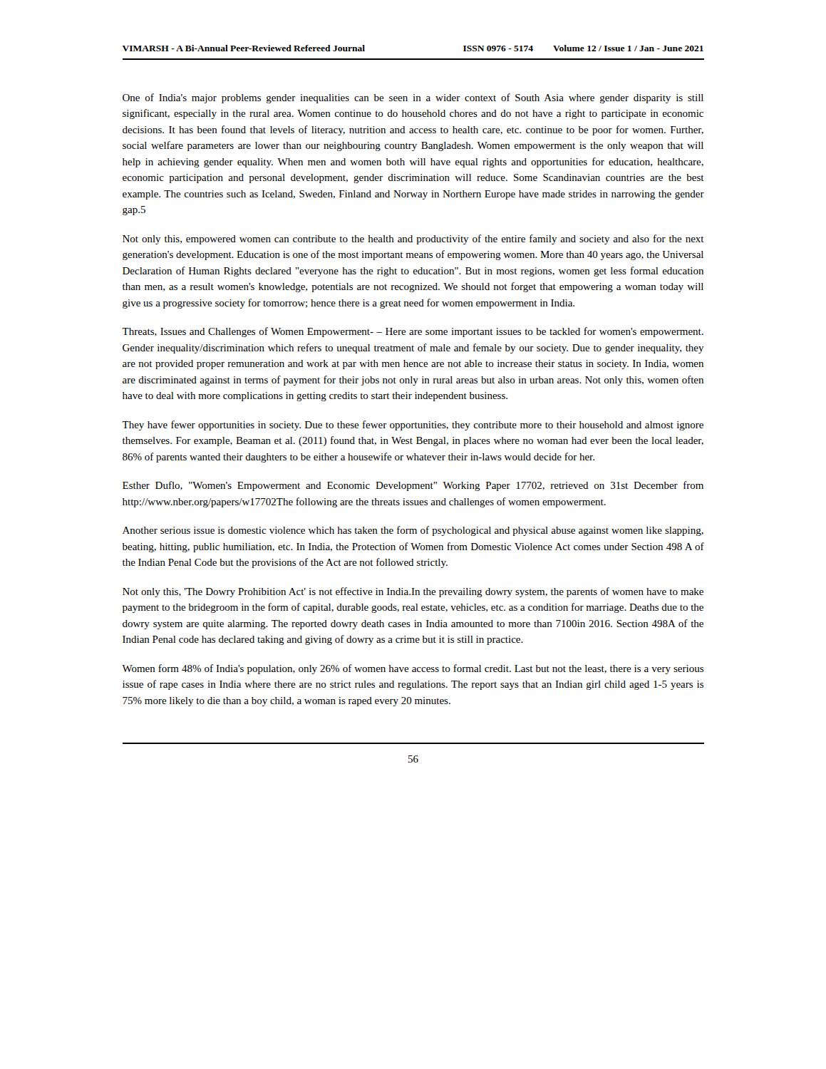VIMARSH - A Bi-Annual Peer-Reviewed Refereed Journal ISSN 0976 - 5174 Volume 12 / Issue 1 / Jan - June 2021
One of India's major problems gender inequalities can be seen in a wider context of South Asia where gender disparity is still significant, especially in the rural area. Women continue to do household chores and do not have a right to participate in economic decisions. It has been found that levels of literacy, nutrition and access to health care, etc. continue to be poor for women. Further, social welfare parameters are lower than our neighbouring country Bangladesh. Women empowerment is the only weapon that will help in achieving gender equality. When men and women both will have equal rights and opportunities for education, healthcare, economic participation and personal development, gender discrimination will reduce. Some Scandinavian countries are the best example. The countries such as Iceland, Sweden, Finland and Norway in Northern Europe have made strides in narrowing the gender gap.5
Not only this, empowered women can contribute to the health and productivity of the entire family and society and also for the next generation's development. Education is one of the most important means of empowering women. More than 40 years ago, the Universal Declaration of Human Rights declared "everyone has the right to education". But in most regions, women get less formal education than men, as a result women's knowledge, potentials are not recognized. We should not forget that empowering a woman today will give us a progressive society for tomorrow; hence there is a great need for women empowerment in India.
Threats, Issues and Challenges of Women Empowerment- – Here are some important issues to be tackled for women's empowerment. Gender inequality/discrimination which refers to unequal treatment of male and female by our society. Due to gender inequality, they are not provided proper remuneration and work at par with men hence are not able to increase their status in society. In India, women are discriminated against in terms of payment for their jobs not only in rural areas but also in urban areas. Not only this, women often have to deal with more complications in getting credits to start their independent business.
They have fewer opportunities in society. Due to these fewer opportunities, they contribute more to their household and almost ignore themselves. For example, Beaman et al. (2011) found that, in West Bengal, in places where no woman had ever been the local leader, 86% of parents wanted their daughters to be either a housewife or whatever their in-laws would decide for her.
Esther Duflo, "Women's Empowerment and Economic Development" Working Paper 17702, retrieved on 31st December from http://www.nber.org/papers/w17702The following are the threats issues and challenges of women empowerment.
Another serious issue is domestic violence which has taken the form of psychological and physical abuse against women like slapping, beating, hitting, public humiliation, etc. In India, the Protection of Women from Domestic Violence Act comes under Section 498 A of the Indian Penal Code but the provisions of the Act are not followed strictly.
Not only this, 'The Dowry Prohibition Act' is not effective in India.In the prevailing dowry system, the parents of women have to make payment to the bridegroom in the form of capital, durable goods, real estate, vehicles, etc. as a condition for marriage. Deaths due to the dowry system are quite alarming. The reported dowry death cases in India amounted to more than 7100in 2016. Section 498A of the Indian Penal code has declared taking and giving of dowry as a crime but it is still in practice.
Women form 48% of India's population, only 26% of women have access to formal credit. Last but not the least, there is a very serious issue of rape cases in India where there are no strict rules and regulations. The report says that an Indian girl child aged 1-5 years is 75% more likely to die than a boy child, a woman is raped every 20 minutes.
56